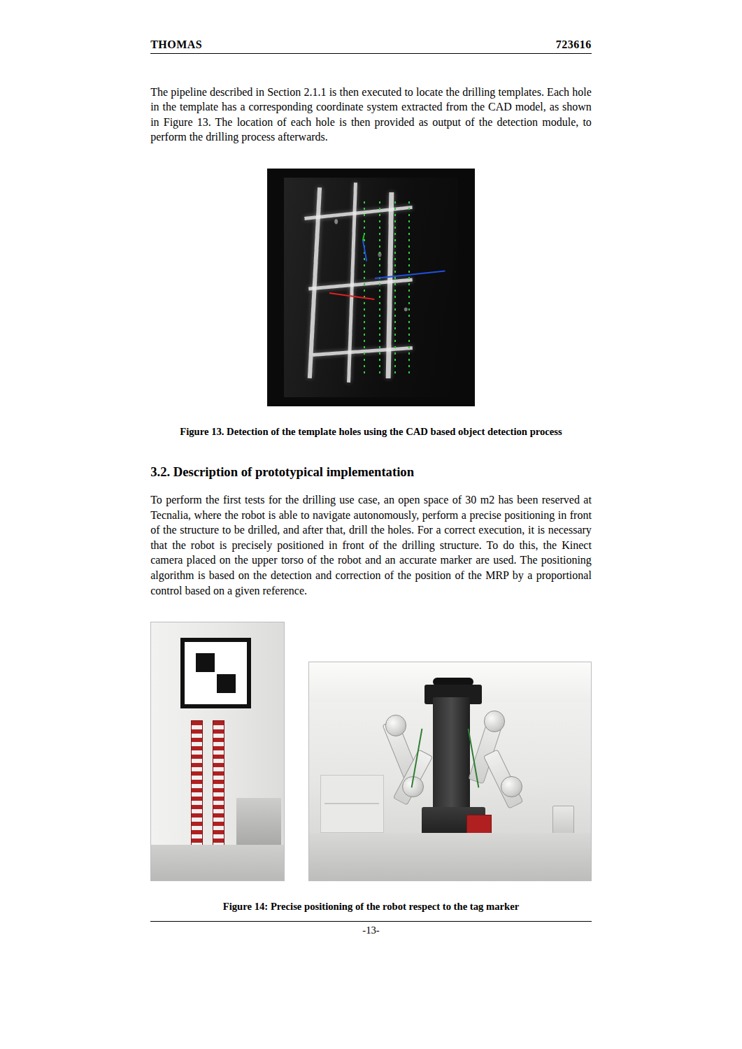THOMAS
723616
The pipeline described in Section 2.1.1 is then executed to locate the drilling templates. Each hole in the template has a corresponding coordinate system extracted from the CAD model, as shown in Figure 13. The location of each hole is then provided as output of the detection module, to perform the drilling process afterwards.
Figure 13. Detection of the template holes using the CAD based object detection process
3.2. Description of prototypical implementation
To perform the first tests for the drilling use case, an open space of 30 m2 has been reserved at Tecnalia, where the robot is able to navigate autonomously, perform a precise positioning in front of the structure to be drilled, and after that, drill the holes. For a correct execution, it is necessary that the robot is precisely positioned in front of the drilling structure. To do this, the Kinect camera placed on the upper torso of the robot and an accurate marker are used. The positioning algorithm is based on the detection and correction of the position of the MRP by a proportional control based on a given reference.
Figure 14: Precise positioning of the robot respect to the tag marker
-13-